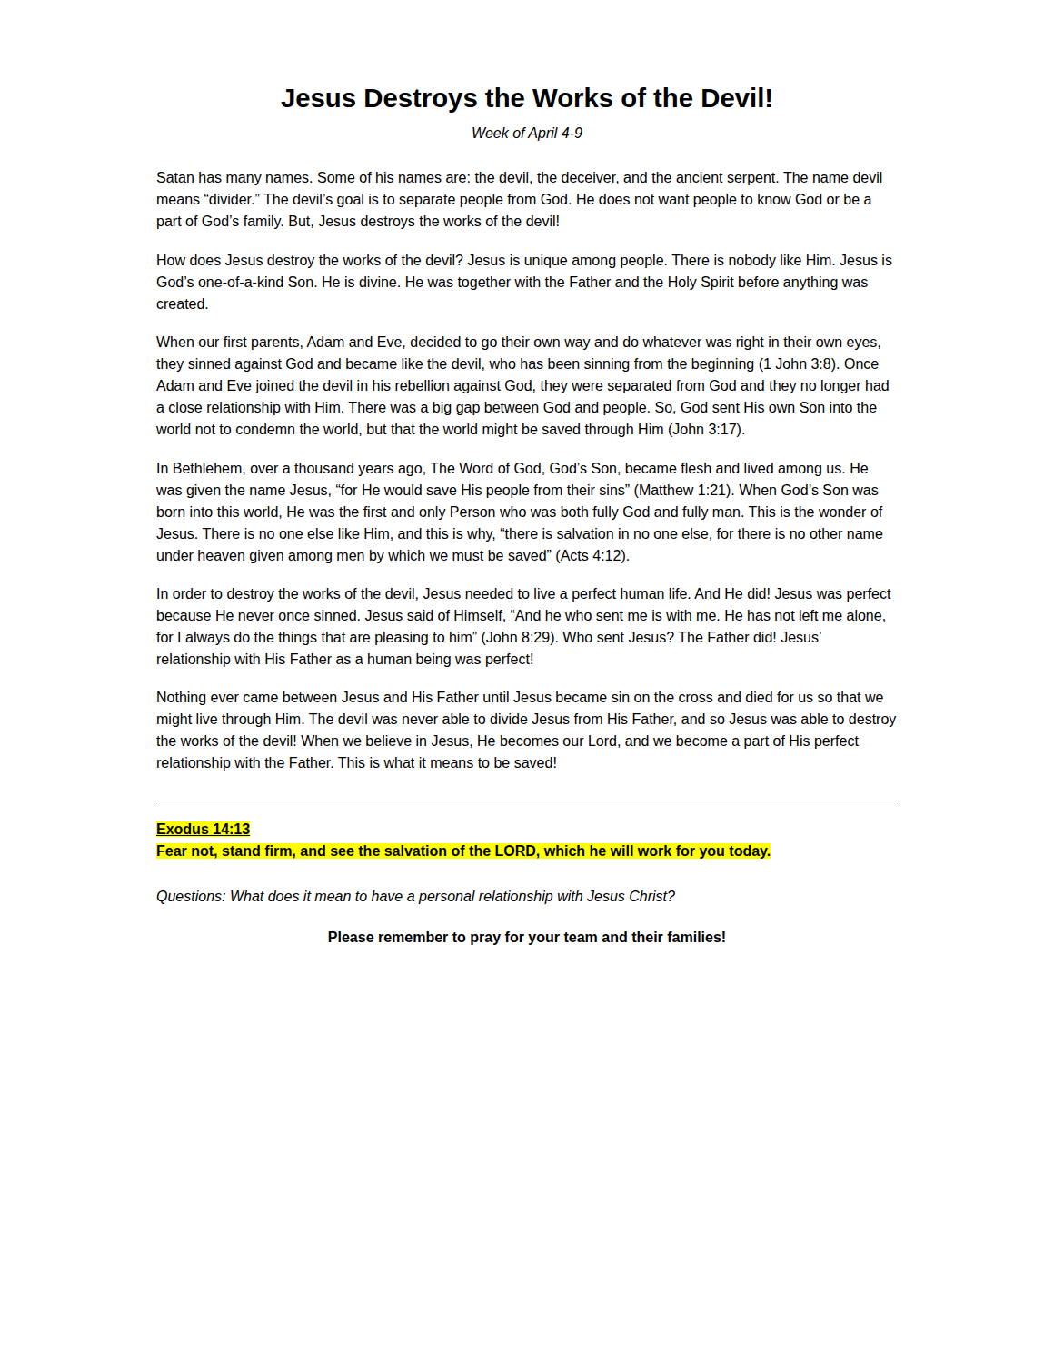Jesus Destroys the Works of the Devil!
Week of April 4-9
Satan has many names. Some of his names are: the devil, the deceiver, and the ancient serpent. The name devil means “divider.” The devil’s goal is to separate people from God. He does not want people to know God or be a part of God’s family. But, Jesus destroys the works of the devil!
How does Jesus destroy the works of the devil? Jesus is unique among people. There is nobody like Him. Jesus is God’s one-of-a-kind Son. He is divine. He was together with the Father and the Holy Spirit before anything was created.
When our first parents, Adam and Eve, decided to go their own way and do whatever was right in their own eyes, they sinned against God and became like the devil, who has been sinning from the beginning (1 John 3:8). Once Adam and Eve joined the devil in his rebellion against God, they were separated from God and they no longer had a close relationship with Him. There was a big gap between God and people. So, God sent His own Son into the world not to condemn the world, but that the world might be saved through Him (John 3:17).
In Bethlehem, over a thousand years ago, The Word of God, God’s Son, became flesh and lived among us. He was given the name Jesus, “for He would save His people from their sins” (Matthew 1:21). When God’s Son was born into this world, He was the first and only Person who was both fully God and fully man. This is the wonder of Jesus. There is no one else like Him, and this is why, “there is salvation in no one else, for there is no other name under heaven given among men by which we must be saved” (Acts 4:12).
In order to destroy the works of the devil, Jesus needed to live a perfect human life. And He did! Jesus was perfect because He never once sinned. Jesus said of Himself, “And he who sent me is with me. He has not left me alone, for I always do the things that are pleasing to him” (John 8:29). Who sent Jesus? The Father did! Jesus’ relationship with His Father as a human being was perfect!
Nothing ever came between Jesus and His Father until Jesus became sin on the cross and died for us so that we might live through Him. The devil was never able to divide Jesus from His Father, and so Jesus was able to destroy the works of the devil! When we believe in Jesus, He becomes our Lord, and we become a part of His perfect relationship with the Father. This is what it means to be saved!
Exodus 14:13
Fear not, stand firm, and see the salvation of the LORD, which he will work for you today.
Questions: What does it mean to have a personal relationship with Jesus Christ?
Please remember to pray for your team and their families!